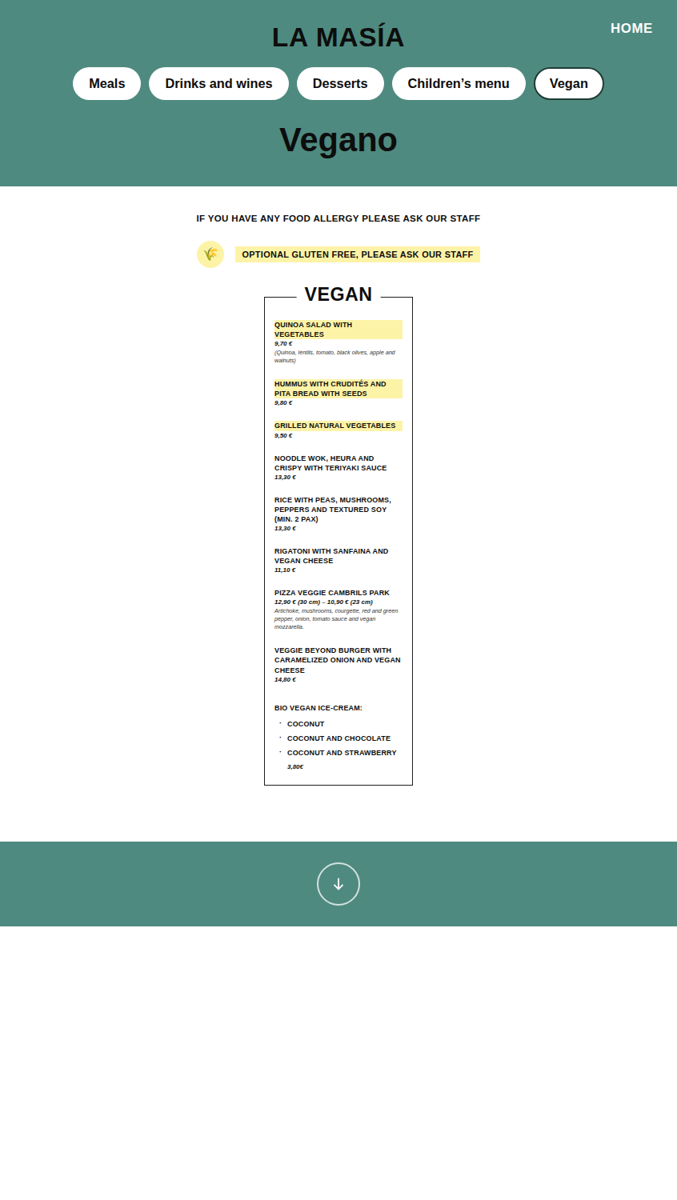HOME
LA MASÍA
Meals Drinks and wines Desserts Children’s menu Vegan
Vegano
If you have any food allergy please ask our staff
🌾 Optional gluten free, please ask our staff
VEGAN
Quinoa salad with vegetables
9,70 €
(Quinoa, lentils, tomato, black olives, apple and walnuts)
Hummus with crudités and pita bread with seeds
9,80 €
Grilled natural vegetables
9,50 €
Noodle wok, heura and crispy with teriyaki sauce
13,30 €
Rice with peas, mushrooms, peppers and textured soy (min. 2 pax)
13,30 €
Rigatoni with sanfaina and vegan cheese
11,10 €
Pizza veggie Cambrils Park
12,90 € (30 cm) – 10,90 € (23 cm)
Artichoke, mushrooms, courgette, red and green pepper, onion, tomato sauce and vegan mozzarella.
Veggie beyond burger with caramelized onion and vegan cheese
14,80 €
Bio vegan ice-cream:
Coconut
Coconut and chocolate
Coconut and strawberry
3,80€